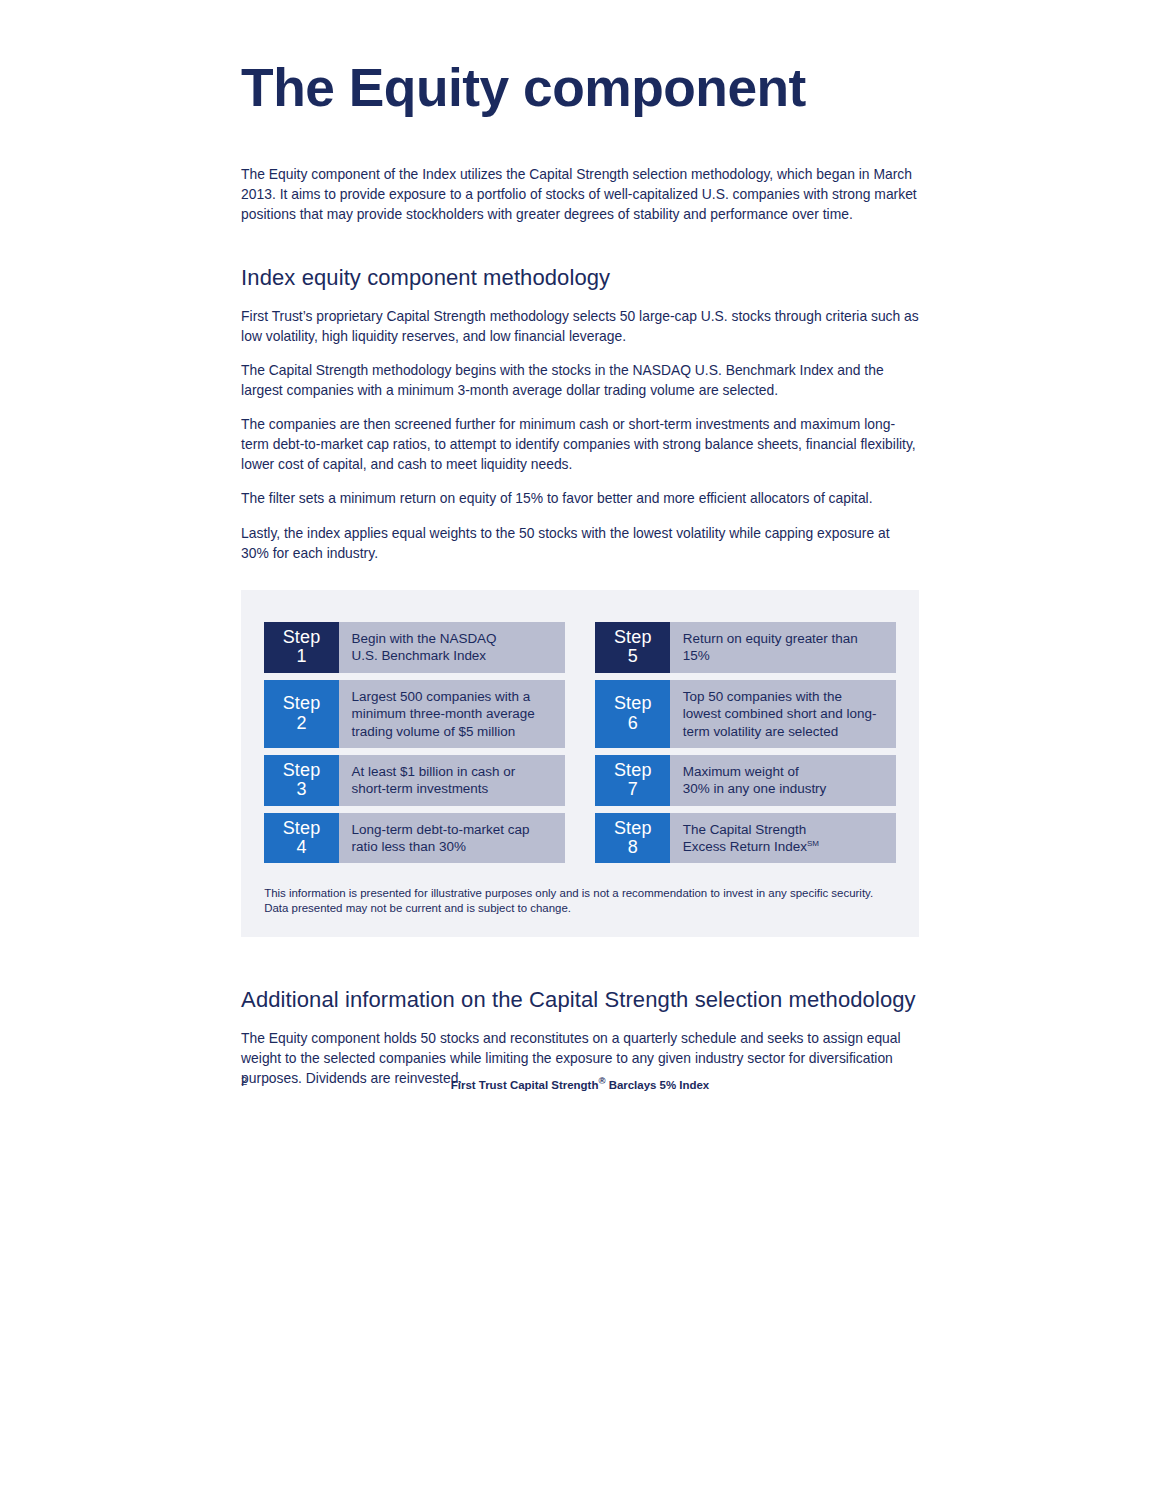The Equity component
The Equity component of the Index utilizes the Capital Strength selection methodology, which began in March 2013. It aims to provide exposure to a portfolio of stocks of well-capitalized U.S. companies with strong market positions that may provide stockholders with greater degrees of stability and performance over time.
Index equity component methodology
First Trust’s proprietary Capital Strength methodology selects 50 large-cap U.S. stocks through criteria such as low volatility, high liquidity reserves, and low financial leverage.
The Capital Strength methodology begins with the stocks in the NASDAQ U.S. Benchmark Index and the largest companies with a minimum 3-month average dollar trading volume are selected.
The companies are then screened further for minimum cash or short-term investments and maximum long-term debt-to-market cap ratios, to attempt to identify companies with strong balance sheets, financial flexibility, lower cost of capital, and cash to meet liquidity needs.
The filter sets a minimum return on equity of 15% to favor better and more efficient allocators of capital.
Lastly, the index applies equal weights to the 50 stocks with the lowest volatility while capping exposure at 30% for each industry.
| Step 1 | Begin with the NASDAQ U.S. Benchmark Index | | Step 5 | Return on equity greater than 15% |
| Step 2 | Largest 500 companies with a minimum three-month average trading volume of $5 million | | Step 6 | Top 50 companies with the lowest combined short and long-term volatility are selected |
| Step 3 | At least $1 billion in cash or short-term investments | | Step 7 | Maximum weight of 30% in any one industry |
| Step 4 | Long-term debt-to-market cap ratio less than 30% | | Step 8 | The Capital Strength Excess Return Index SM |
This information is presented for illustrative purposes only and is not a recommendation to invest in any specific security. Data presented may not be current and is subject to change.
Additional information on the Capital Strength selection methodology
The Equity component holds 50 stocks and reconstitutes on a quarterly schedule and seeks to assign equal weight to the selected companies while limiting the exposure to any given industry sector for diversification purposes. Dividends are reinvested.
2
First Trust Capital Strength® Barclays 5% Index